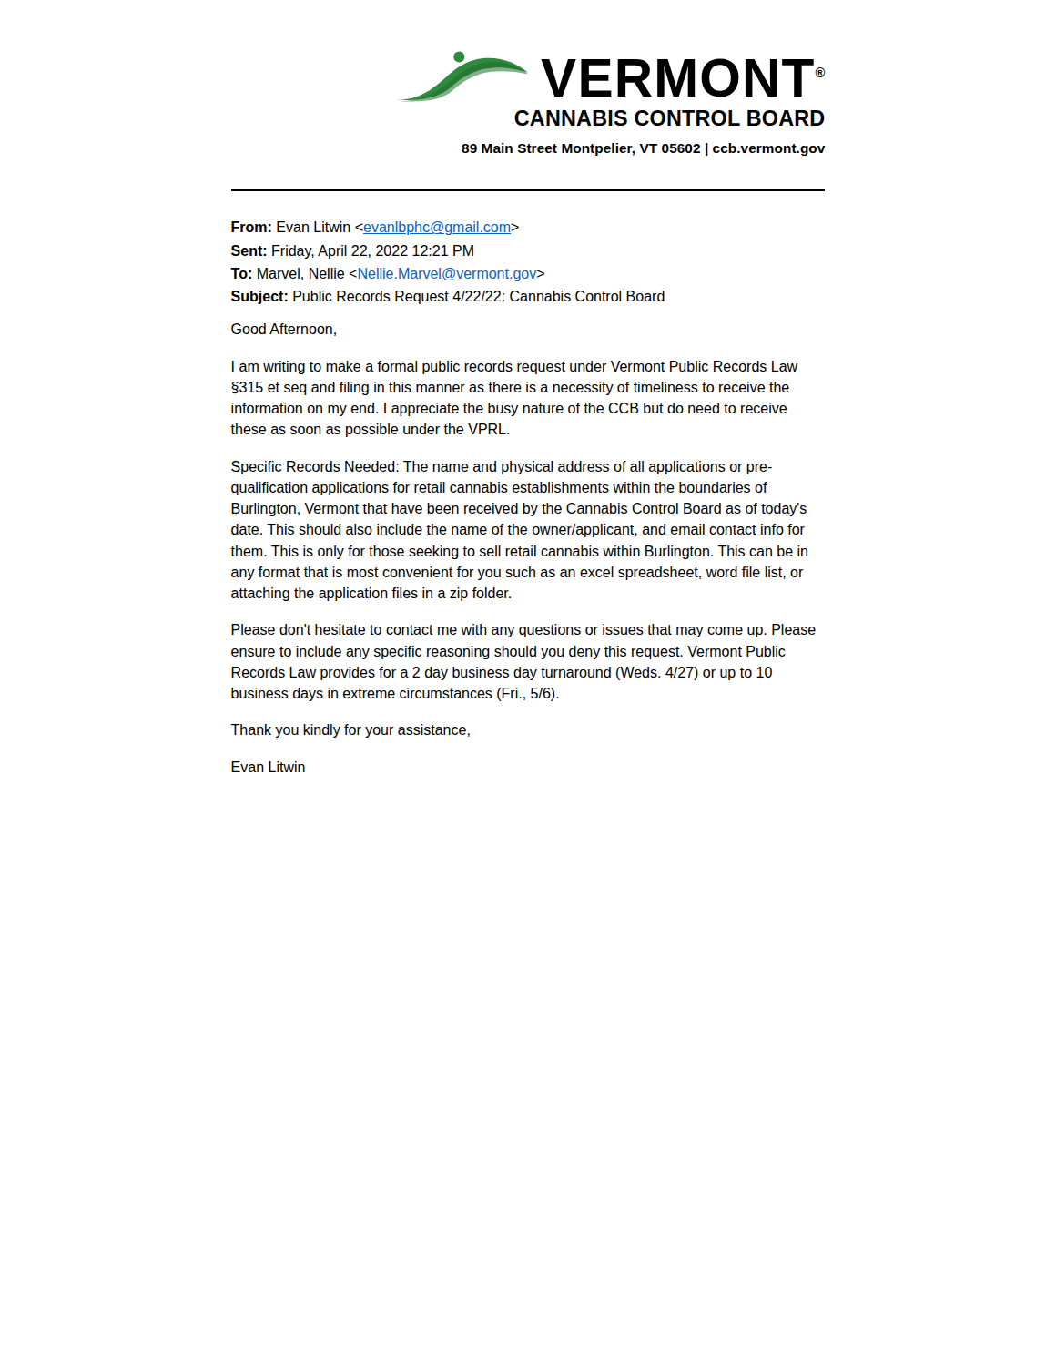VERMONT®
CANNABIS CONTROL BOARD
89 Main Street Montpelier, VT 05602 | ccb.vermont.gov
From: Evan Litwin <evanlbphc@gmail.com>
Sent: Friday, April 22, 2022 12:21 PM
To: Marvel, Nellie <Nellie.Marvel@vermont.gov>
Subject: Public Records Request 4/22/22: Cannabis Control Board
Good Afternoon,
I am writing to make a formal public records request under Vermont Public Records Law §315 et seq and filing in this manner as there is a necessity of timeliness to receive the information on my end. I appreciate the busy nature of the CCB but do need to receive these as soon as possible under the VPRL.
Specific Records Needed: The name and physical address of all applications or pre-qualification applications for retail cannabis establishments within the boundaries of Burlington, Vermont that have been received by the Cannabis Control Board as of today's date. This should also include the name of the owner/applicant, and email contact info for them. This is only for those seeking to sell retail cannabis within Burlington. This can be in any format that is most convenient for you such as an excel spreadsheet, word file list, or attaching the application files in a zip folder.
Please don't hesitate to contact me with any questions or issues that may come up. Please ensure to include any specific reasoning should you deny this request. Vermont Public Records Law provides for a 2 day business day turnaround (Weds. 4/27) or up to 10 business days in extreme circumstances (Fri., 5/6).
Thank you kindly for your assistance,
Evan Litwin